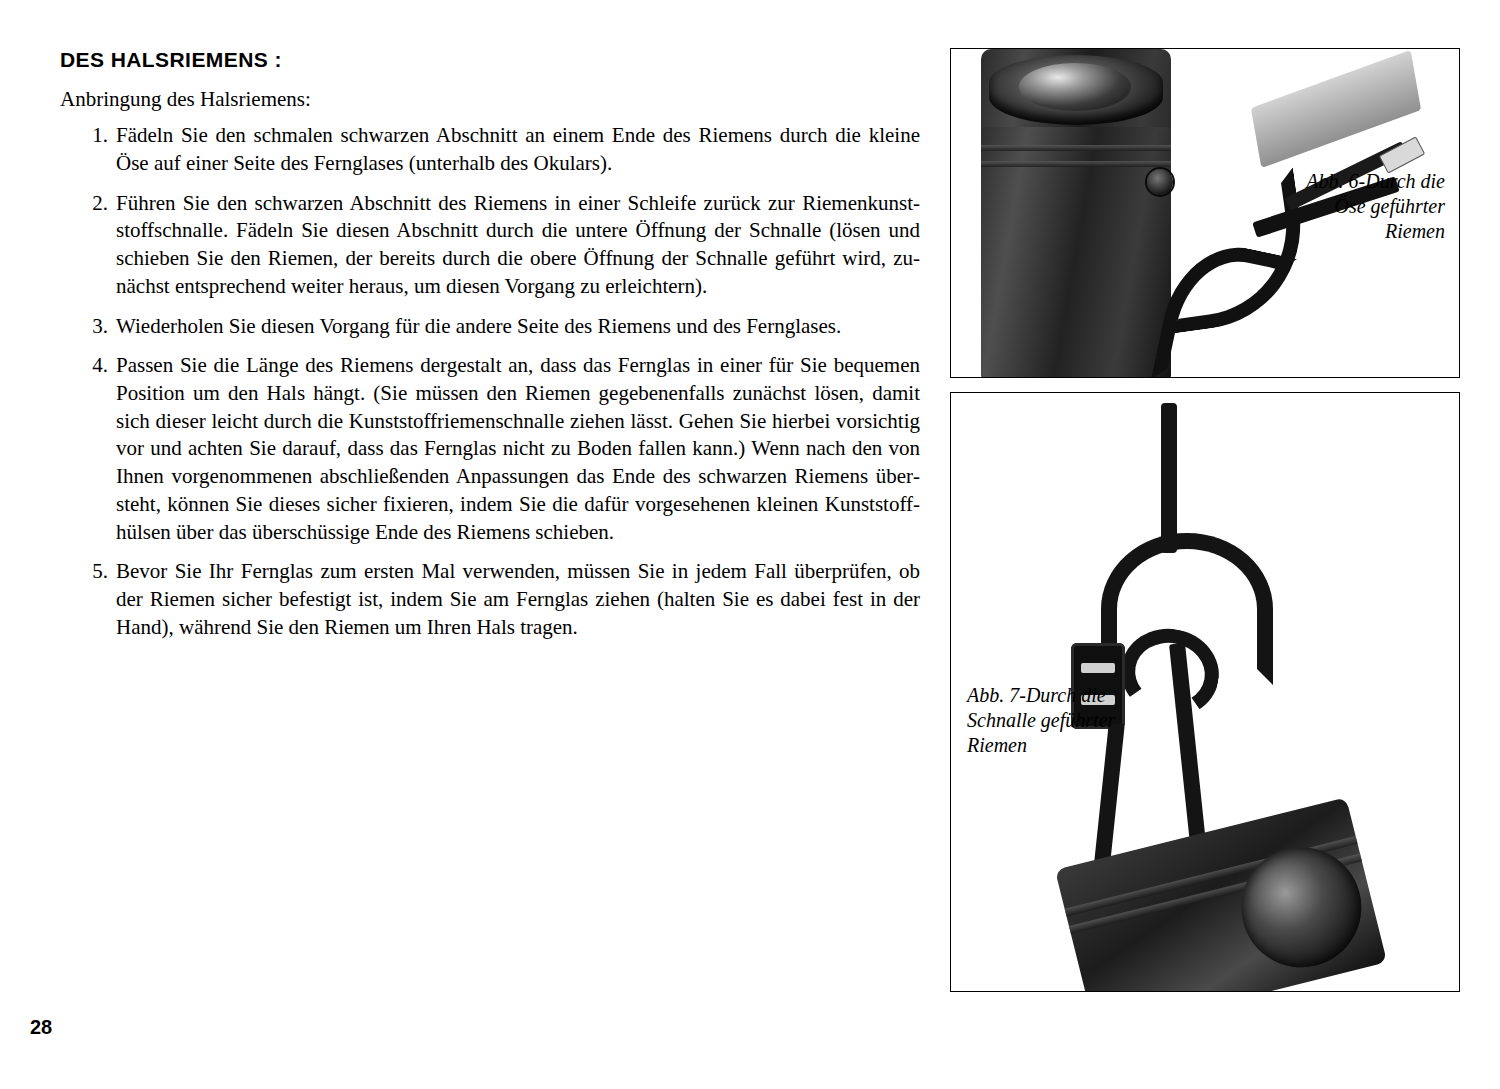Des Halsriemens :
Anbringung des Halsriemens:
Fädeln Sie den schmalen schwarzen Abschnitt an einem Ende des Riemens durch die kleine Öse auf einer Seite des Fernglases (unterhalb des Okulars).
Führen Sie den schwarzen Abschnitt des Riemens in einer Schleife zurück zur Riemenkunststoffschnalle. Fädeln Sie diesen Abschnitt durch die untere Öffnung der Schnalle (lösen und schieben Sie den Riemen, der bereits durch die obere Öffnung der Schnalle geführt wird, zunächst entsprechend weiter heraus, um diesen Vorgang zu erleichtern).
Wiederholen Sie diesen Vorgang für die andere Seite des Riemens und des Fernglases.
Passen Sie die Länge des Riemens dergestalt an, dass das Fernglas in einer für Sie bequemen Position um den Hals hängt. (Sie müssen den Riemen gegebenenfalls zunächst lösen, damit sich dieser leicht durch die Kunststoffriemenschnalle ziehen lässt. Gehen Sie hierbei vorsichtig vor und achten Sie darauf, dass das Fernglas nicht zu Boden fallen kann.) Wenn nach den von Ihnen vorgenommenen abschließenden Anpassungen das Ende des schwarzen Riemens übersteht, können Sie dieses sicher fixieren, indem Sie die dafür vorgesehenen kleinen Kunststoffhülsen über das überschüssige Ende des Riemens schieben.
Bevor Sie Ihr Fernglas zum ersten Mal verwenden, müssen Sie in jedem Fall überprüfen, ob der Riemen sicher befestigt ist, indem Sie am Fernglas ziehen (halten Sie es dabei fest in der Hand), während Sie den Riemen um Ihren Hals tragen.
Abb. 6-Durch die Öse geführter Riemen
Abb. 7-Durch die Schnalle geführter Riemen
28